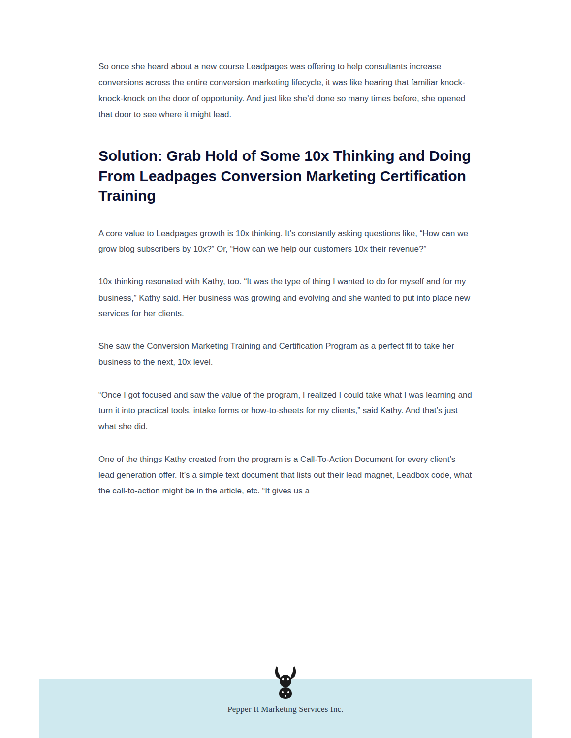So once she heard about a new course Leadpages was offering to help consultants increase conversions across the entire conversion marketing lifecycle, it was like hearing that familiar knock-knock-knock on the door of opportunity. And just like she’d done so many times before, she opened that door to see where it might lead.
Solution: Grab Hold of Some 10x Thinking and Doing From Leadpages Conversion Marketing Certification Training
A core value to Leadpages growth is 10x thinking. It’s constantly asking questions like, “How can we grow blog subscribers by 10x?” Or, “How can we help our customers 10x their revenue?”
10x thinking resonated with Kathy, too. “It was the type of thing I wanted to do for myself and for my business,” Kathy said. Her business was growing and evolving and she wanted to put into place new services for her clients.
She saw the Conversion Marketing Training and Certification Program as a perfect fit to take her business to the next, 10x level.
“Once I got focused and saw the value of the program, I realized I could take what I was learning and turn it into practical tools, intake forms or how-to-sheets for my clients,” said Kathy. And that’s just what she did.
One of the things Kathy created from the program is a Call-To-Action Document for every client’s lead generation offer. It’s a simple text document that lists out their lead magnet, Leadbox code, what the call-to-action might be in the article, etc. “It gives us a
Pepper It Marketing Services Inc.